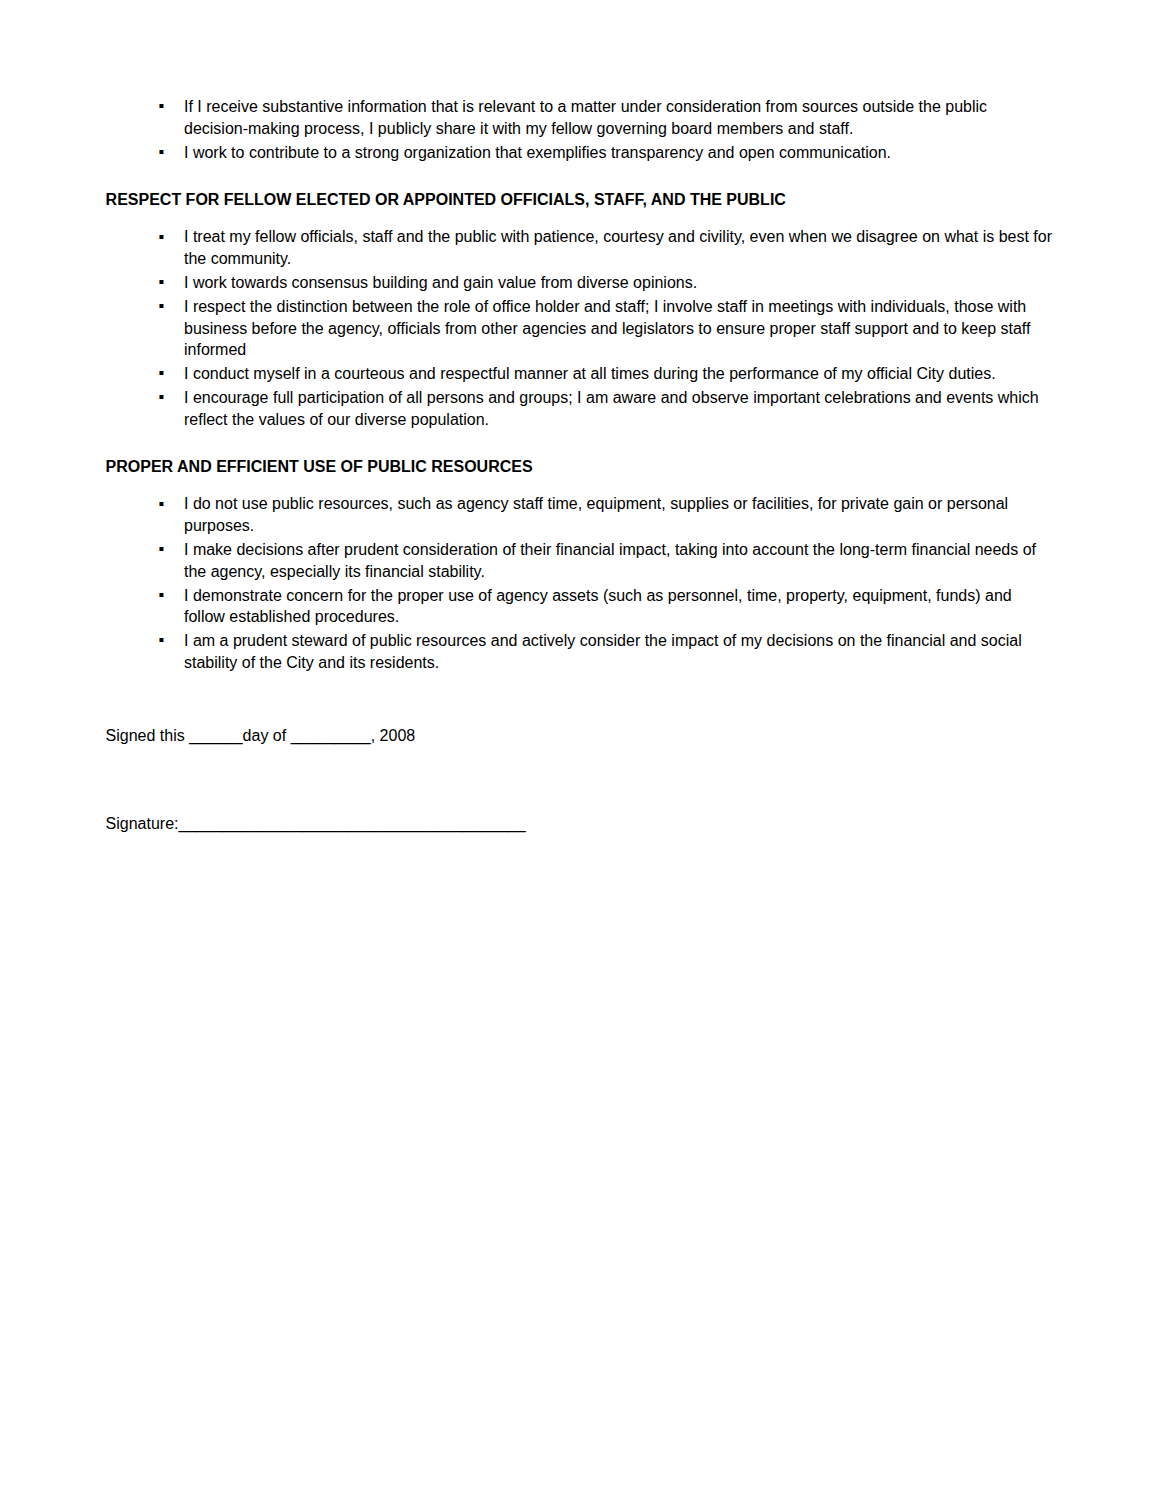If I receive substantive information that is relevant to a matter under consideration from sources outside the public decision-making process, I publicly share it with my fellow governing board members and staff.
I work to contribute to a strong organization that exemplifies transparency and open communication.
RESPECT FOR FELLOW ELECTED OR APPOINTED OFFICIALS, STAFF, AND THE PUBLIC
I treat my fellow officials, staff and the public with patience, courtesy and civility, even when we disagree on what is best for the community.
I work towards consensus building and gain value from diverse opinions.
I respect the distinction between the role of office holder and staff; I involve staff in meetings with individuals, those with business before the agency, officials from other agencies and legislators to ensure proper staff support and to keep staff informed
I conduct myself in a courteous and respectful manner at all times during the performance of my official City duties.
I encourage full participation of all persons and groups; I am aware and observe important celebrations and events which reflect the values of our diverse population.
PROPER AND EFFICIENT USE OF PUBLIC RESOURCES
I do not use public resources, such as agency staff time, equipment, supplies or facilities, for private gain or personal purposes.
I make decisions after prudent consideration of their financial impact, taking into account the long-term financial needs of the agency, especially its financial stability.
I demonstrate concern for the proper use of agency assets (such as personnel, time, property, equipment, funds) and follow established procedures.
I am a prudent steward of public resources and actively consider the impact of my decisions on the financial and social stability of the City and its residents.
Signed this ______day of _________, 2008
Signature:_______________________________________